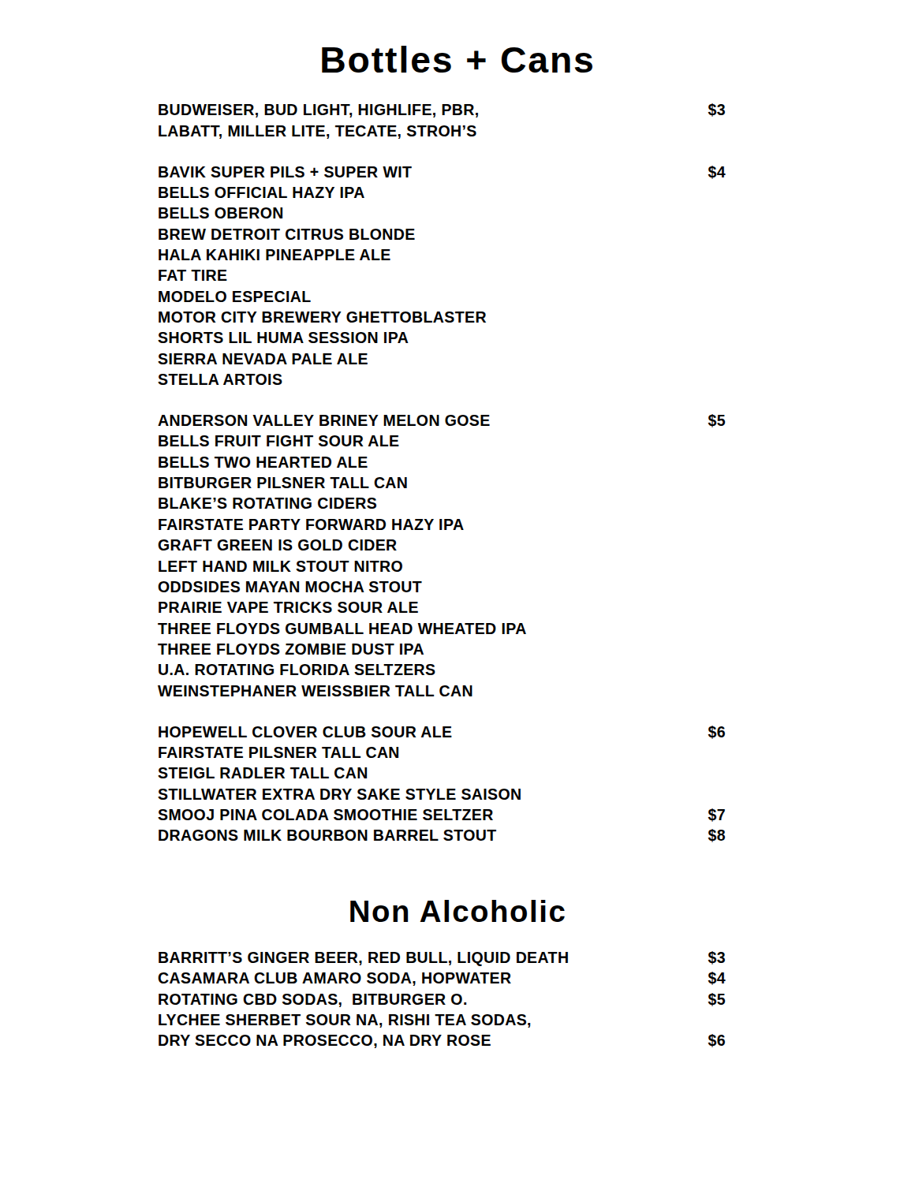Bottles + Cans
Budweiser, Bud Light, Highlife, PBR, $3
Labatt, Miller Lite, Tecate, Stroh’s $3
Bavik Super Pils + Super Wit $4
Bells Official Hazy IPA $4
Bells Oberon $4
Brew Detroit Citrus Blonde $4
Hala Kahiki Pineapple Ale $4
Fat Tire $4
Modelo Especial $4
Motor City Brewery Ghettoblaster $4
Shorts Lil Huma Session IPA $4
Sierra Nevada Pale Ale $4
Stella Artois $4
Anderson Valley Briney Melon Gose $5
Bells Fruit Fight Sour Ale $5
Bells Two Hearted Ale $5
Bitburger Pilsner Tall Can $5
Blake’s Rotating Ciders $5
Fairstate Party Forward Hazy IPA $5
Graft Green Is Gold Cider $5
Left Hand Milk Stout Nitro $5
Oddsides Mayan Mocha Stout $5
Prairie Vape Tricks Sour Ale $5
Three Floyds Gumball Head Wheated IPA $5
Three Floyds Zombie Dust IPA $5
U.A. Rotating Florida Seltzers $5
Weinstephaner Weissbier Tall Can $5
Hopewell Clover Club Sour Ale $6
Fairstate Pilsner Tall Can $6
Steigl Radler Tall Can $6
Stillwater Extra Dry Sake Style Saison $6
Smooj Pina Colada Smoothie Seltzer $7
Dragons Milk Bourbon Barrel Stout $8
Non Alcoholic
Barritt’s Ginger Beer, Red Bull, Liquid Death $3
Casamara Club Amaro Soda, Hopwater $4
Rotating CBD Sodas, Bitburger O. $5
Lychee Sherbet Sour NA, Rishi Tea Sodas, $5
Dry Secco NA Prosecco, NA Dry Rose $6